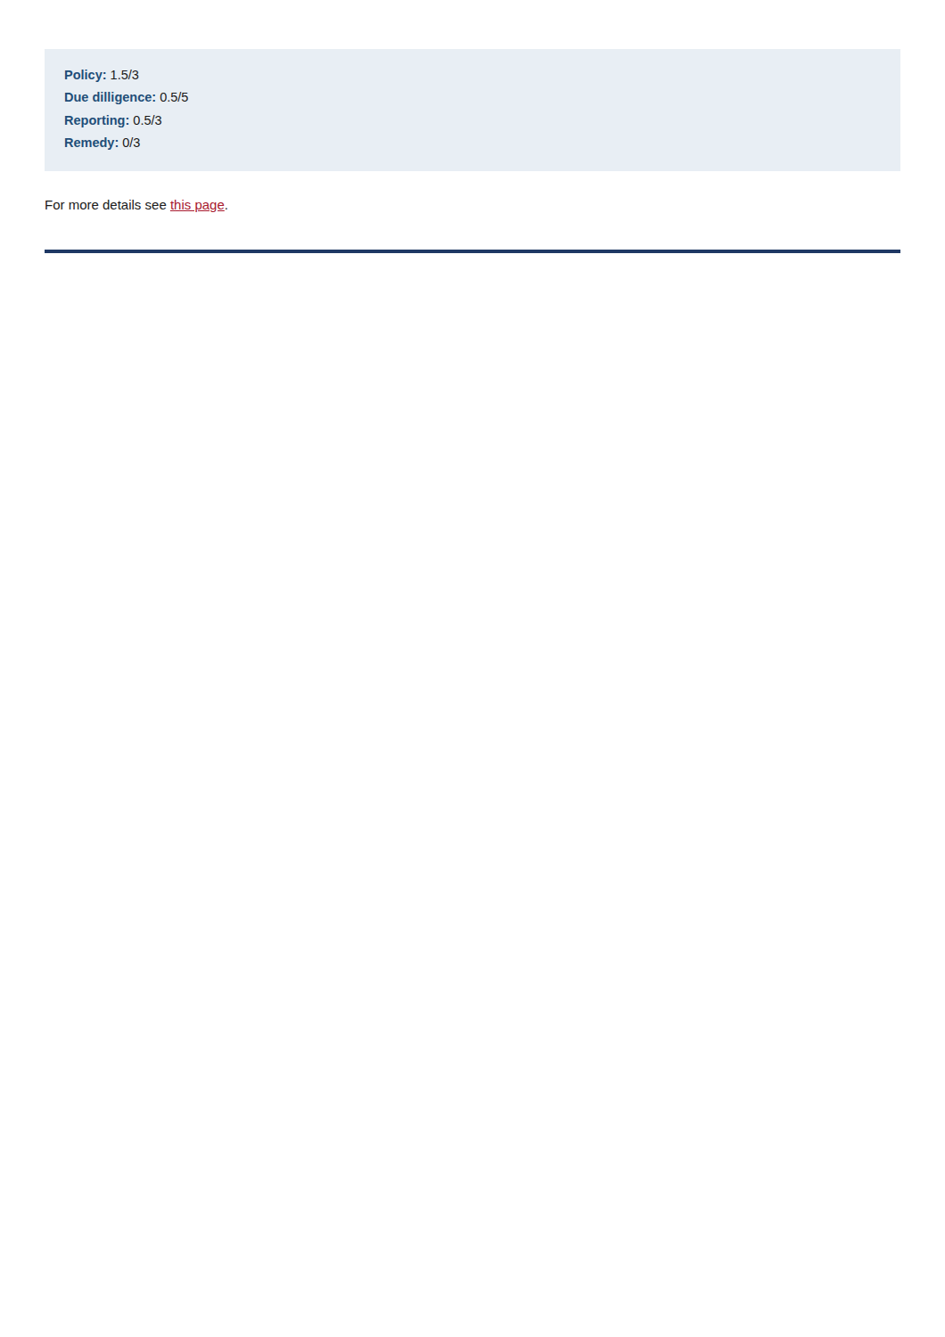Policy: 1.5/3
Due dilligence: 0.5/5
Reporting: 0.5/3
Remedy: 0/3
For more details see this page.